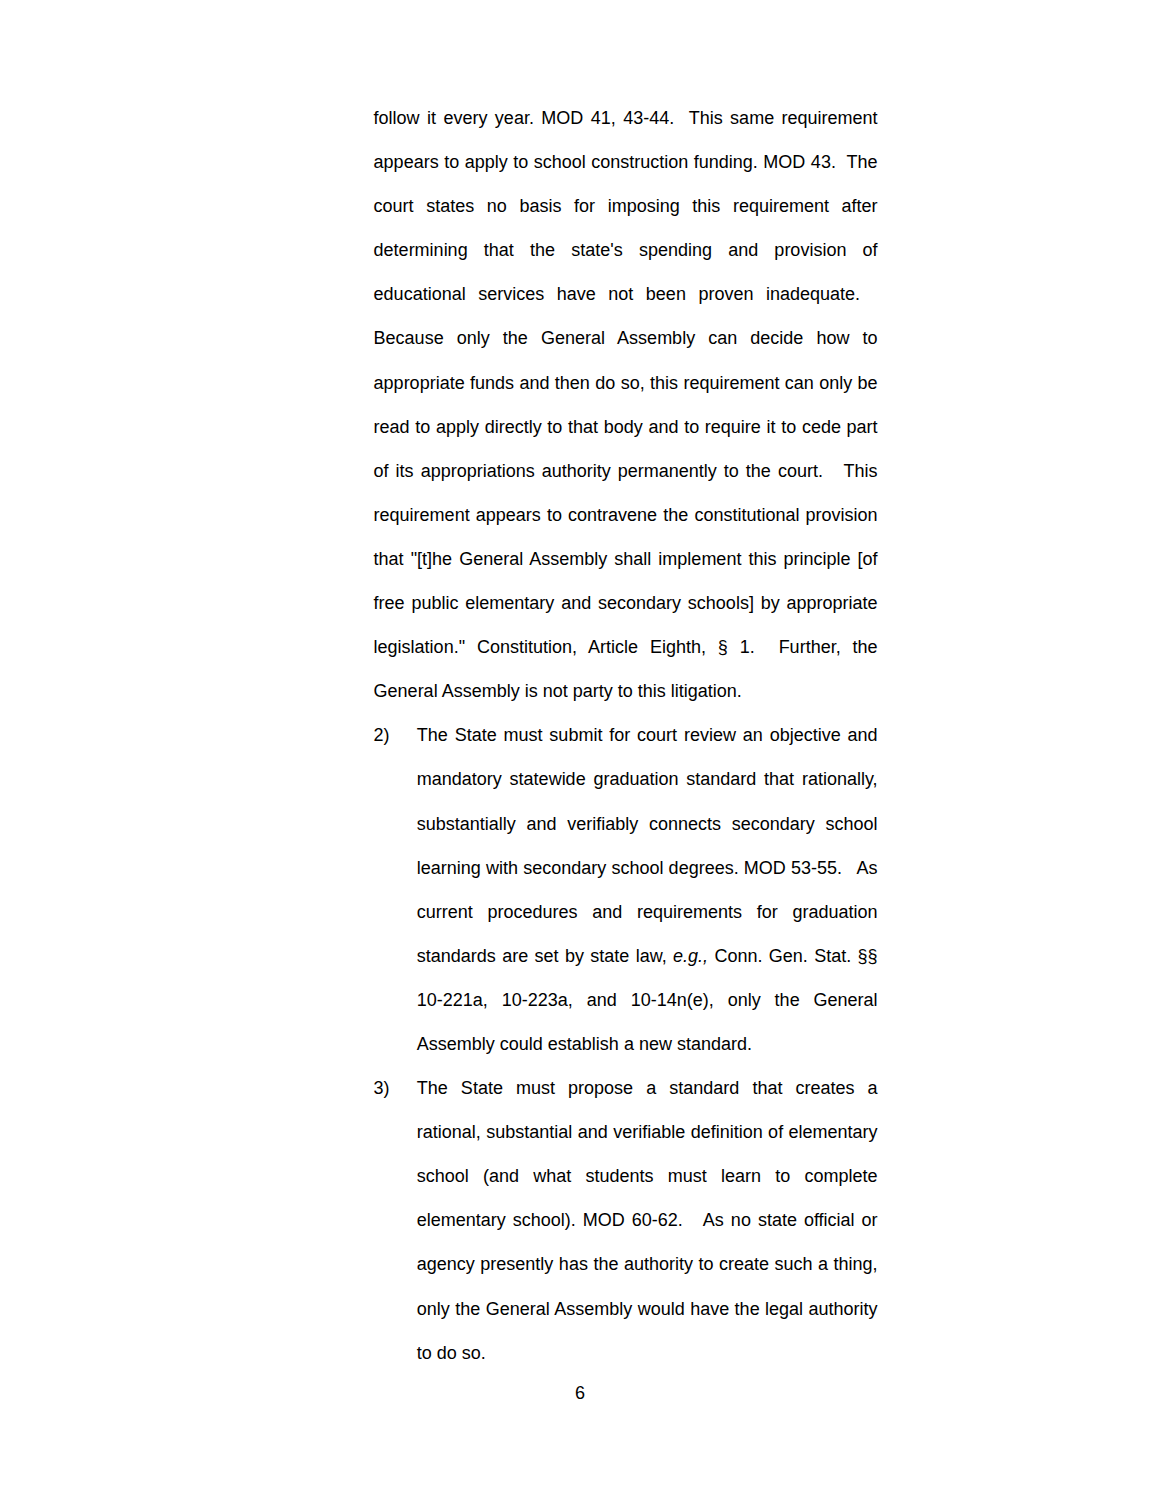follow it every year. MOD 41, 43-44. This same requirement appears to apply to school construction funding. MOD 43. The court states no basis for imposing this requirement after determining that the state's spending and provision of educational services have not been proven inadequate. Because only the General Assembly can decide how to appropriate funds and then do so, this requirement can only be read to apply directly to that body and to require it to cede part of its appropriations authority permanently to the court. This requirement appears to contravene the constitutional provision that "[t]he General Assembly shall implement this principle [of free public elementary and secondary schools] by appropriate legislation." Constitution, Article Eighth, § 1. Further, the General Assembly is not party to this litigation.
The State must submit for court review an objective and mandatory statewide graduation standard that rationally, substantially and verifiably connects secondary school learning with secondary school degrees. MOD 53-55. As current procedures and requirements for graduation standards are set by state law, e.g., Conn. Gen. Stat. §§ 10-221a, 10-223a, and 10-14n(e), only the General Assembly could establish a new standard.
The State must propose a standard that creates a rational, substantial and verifiable definition of elementary school (and what students must learn to complete elementary school). MOD 60-62. As no state official or agency presently has the authority to create such a thing, only the General Assembly would have the legal authority to do so.
6